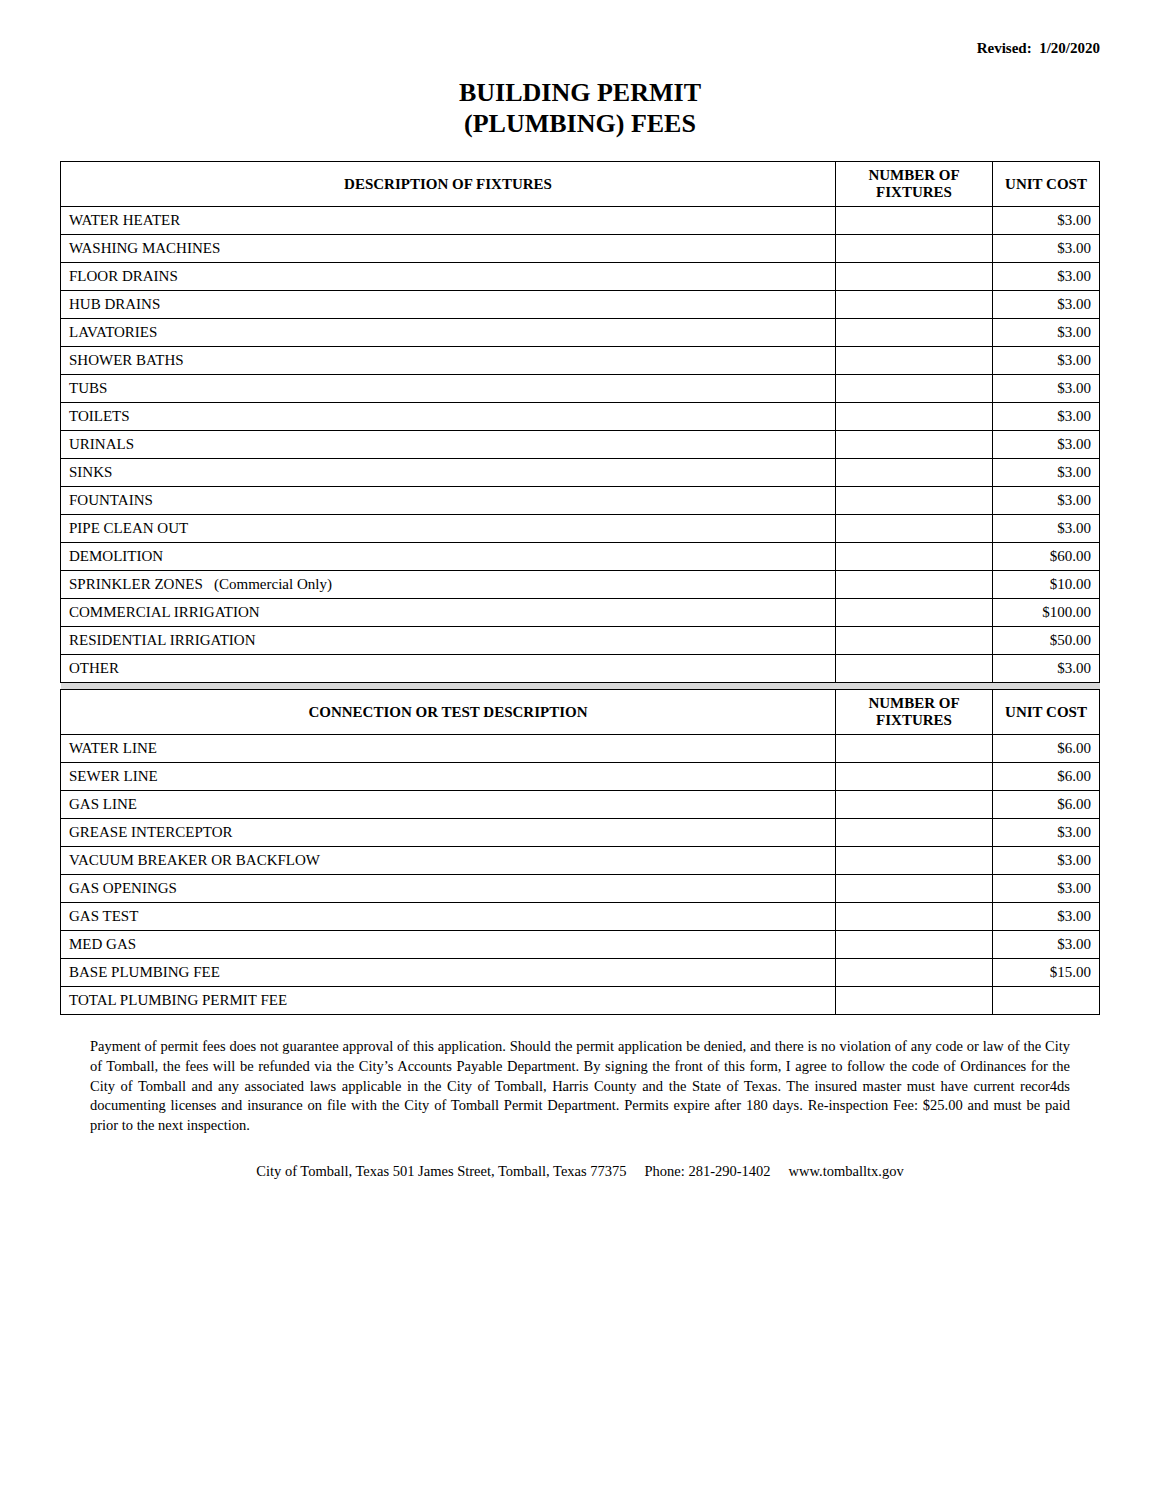Revised: 1/20/2020
BUILDING PERMIT
(PLUMBING) FEES
| DESCRIPTION OF FIXTURES | NUMBER OF FIXTURES | UNIT COST |
| --- | --- | --- |
| WATER HEATER | | $3.00 |
| WASHING MACHINES | | $3.00 |
| FLOOR DRAINS | | $3.00 |
| HUB DRAINS | | $3.00 |
| LAVATORIES | | $3.00 |
| SHOWER BATHS | | $3.00 |
| TUBS | | $3.00 |
| TOILETS | | $3.00 |
| URINALS | | $3.00 |
| SINKS | | $3.00 |
| FOUNTAINS | | $3.00 |
| PIPE CLEAN OUT | | $3.00 |
| DEMOLITION | | $60.00 |
| SPRINKLER ZONES (Commercial Only) | | $10.00 |
| COMMERCIAL IRRIGATION | | $100.00 |
| RESIDENTIAL IRRIGATION | | $50.00 |
| OTHER | | $3.00 |
| CONNECTION OR TEST DESCRIPTION | NUMBER OF FIXTURES | UNIT COST |
| WATER LINE | | $6.00 |
| SEWER LINE | | $6.00 |
| GAS LINE | | $6.00 |
| GREASE INTERCEPTOR | | $3.00 |
| VACUUM BREAKER OR BACKFLOW | | $3.00 |
| GAS OPENINGS | | $3.00 |
| GAS TEST | | $3.00 |
| MED GAS | | $3.00 |
| BASE PLUMBING FEE | | $15.00 |
| TOTAL PLUMBING PERMIT FEE | | |
Payment of permit fees does not guarantee approval of this application. Should the permit application be denied, and there is no violation of any code or law of the City of Tomball, the fees will be refunded via the City’s Accounts Payable Department. By signing the front of this form, I agree to follow the code of Ordinances for the City of Tomball and any associated laws applicable in the City of Tomball, Harris County and the State of Texas. The insured master must have current recor4ds documenting licenses and insurance on file with the City of Tomball Permit Department. Permits expire after 180 days. Re-inspection Fee: $25.00 and must be paid prior to the next inspection.
City of Tomball, Texas 501 James Street, Tomball, Texas 77375Phone: 281-290-1402www.tomballtx.gov